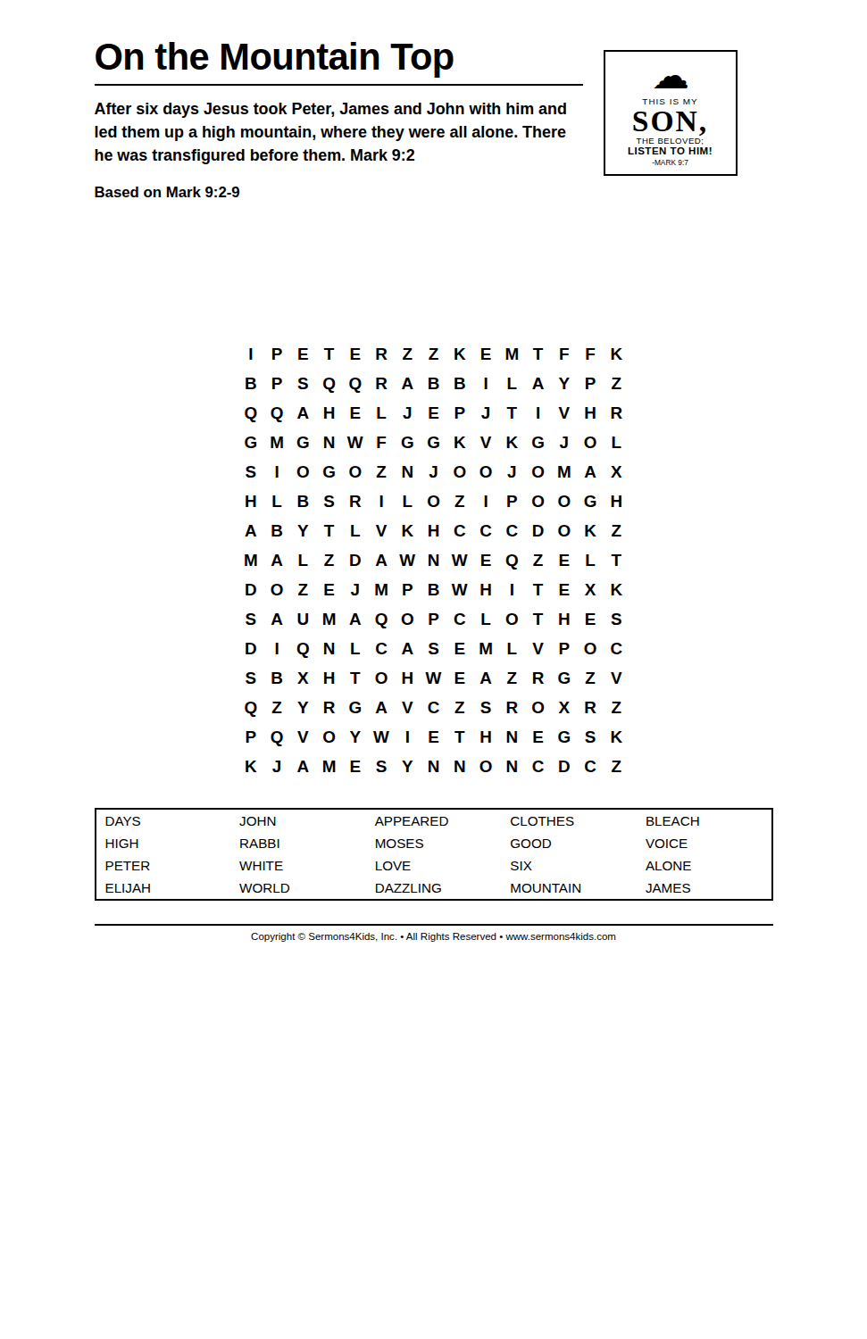On the Mountain Top
After six days Jesus took Peter, James and John with him and led them up a high mountain, where they were all alone. There he was transfigured before them. Mark 9:2
Based on Mark 9:2-9
☁
THIS IS MY
SON,
THE BELOVED;
LISTEN TO HIM!
-MARK 9:7
| I | P | E | T | E | R | Z | Z | K | E | M | T | F | F | K |
| B | P | S | Q | Q | R | A | B | B | I | L | A | Y | P | Z |
| Q | Q | A | H | E | L | J | E | P | J | T | I | V | H | R |
| G | M | G | N | W | F | G | G | K | V | K | G | J | O | L |
| S | I | O | G | O | Z | N | J | O | O | J | O | M | A | X |
| H | L | B | S | R | I | L | O | Z | I | P | O | O | G | H |
| A | B | Y | T | L | V | K | H | C | C | C | D | O | K | Z |
| M | A | L | Z | D | A | W | N | W | E | Q | Z | E | L | T |
| D | O | Z | E | J | M | P | B | W | H | I | T | E | X | K |
| S | A | U | M | A | Q | O | P | C | L | O | T | H | E | S |
| D | I | Q | N | L | C | A | S | E | M | L | V | P | O | C |
| S | B | X | H | T | O | H | W | E | A | Z | R | G | Z | V |
| Q | Z | Y | R | G | A | V | C | Z | S | R | O | X | R | Z |
| P | Q | V | O | Y | W | I | E | T | H | N | E | G | S | K |
| K | J | A | M | E | S | Y | N | N | O | N | C | D | C | Z |
| DAYS | JOHN | APPEARED | CLOTHES | BLEACH |
| HIGH | RABBI | MOSES | GOOD | VOICE |
| PETER | WHITE | LOVE | SIX | ALONE |
| ELIJAH | WORLD | DAZZLING | MOUNTAIN | JAMES |
Copyright © Sermons4Kids, Inc. • All Rights Reserved • www.sermons4kids.com